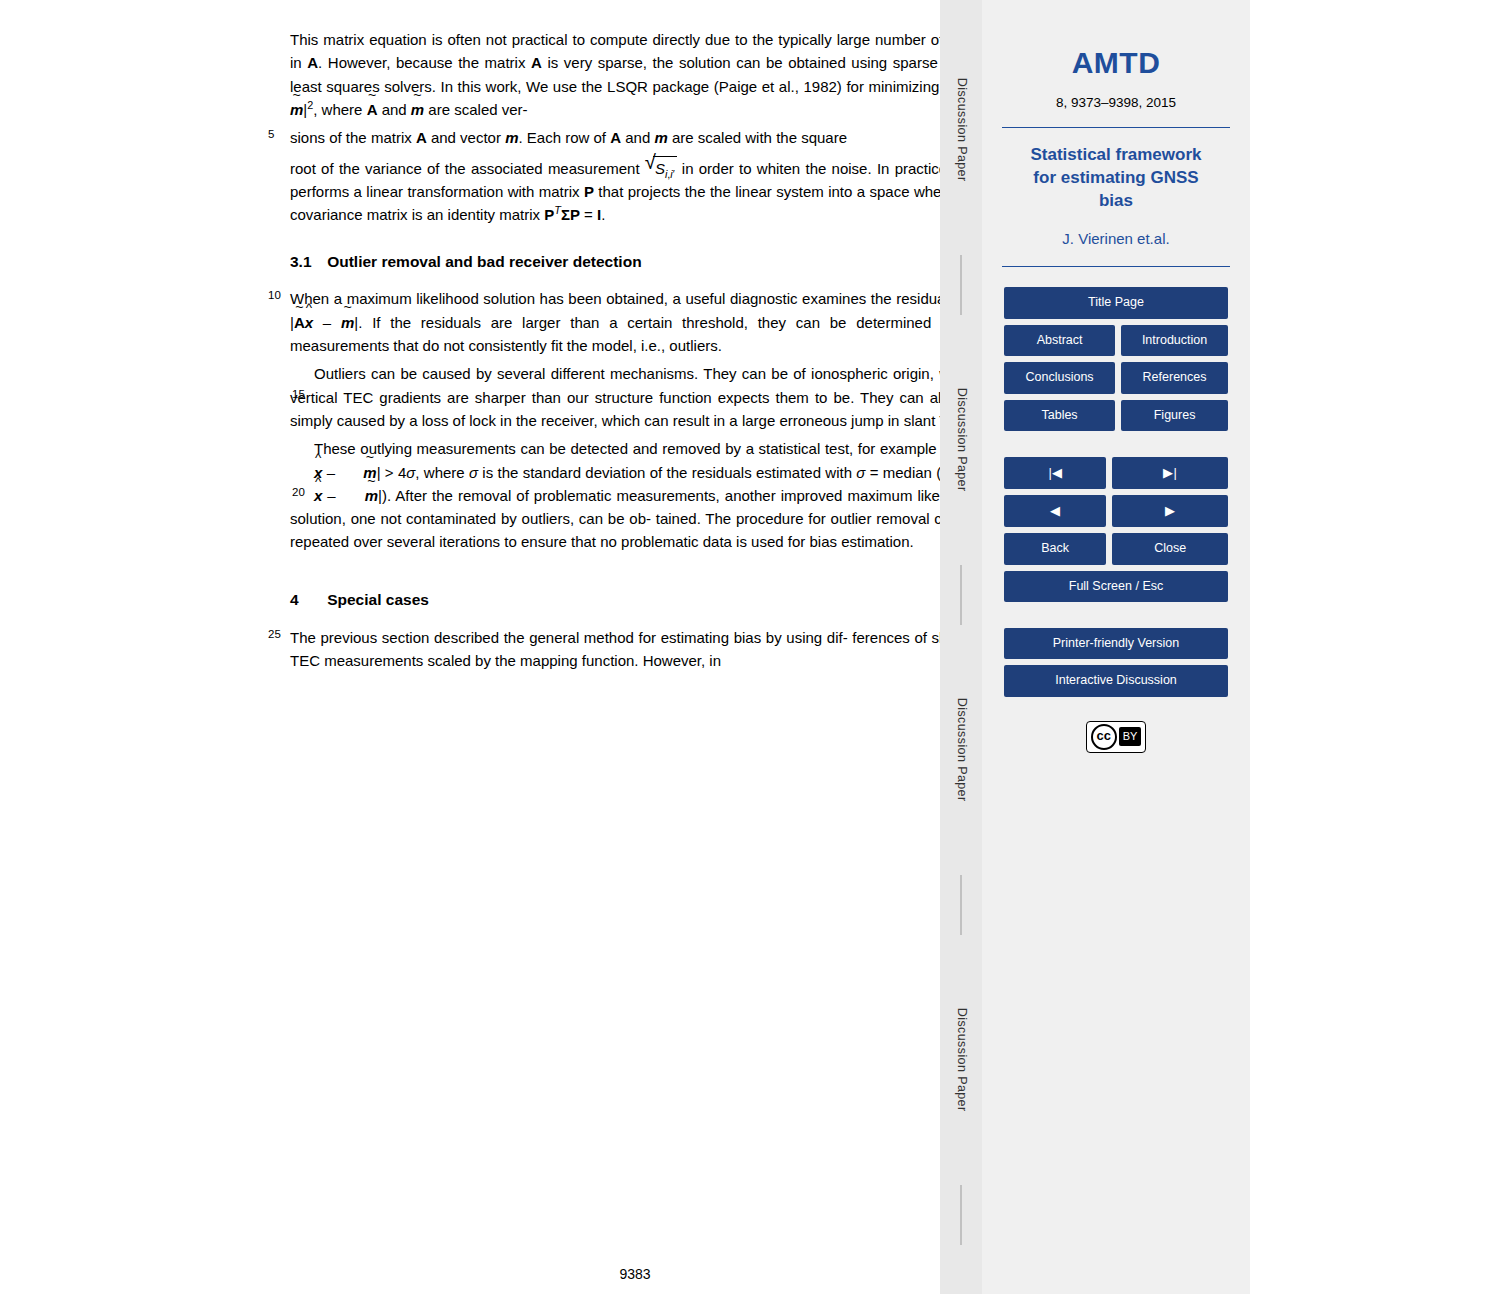This matrix equation is often not practical to compute directly due to the typically large number of rows in A. However, because the matrix A is very sparse, the solution can be obtained using sparse linear least squares solvers. In this work, We use the LSQR package (Paige et al., 1982) for minimizing |~A x – ~m|2, where ~A and ~m are scaled ver-
5sions of the matrix A and vector m. Each row of A and m are scaled with the square
root of the variance of the associated measurement Si,i′ in order to whiten the noise. In practice, this performs a linear transformation with matrix P that projects the the linear system into a space where the covariance matrix is an identity matrix PTΣP = I.
3.1 Outlier removal and bad receiver detection
10 When a maximum likelihood solution has been obtained, a useful diagnostic examines the residuals r = |~A^x – ~m|. If the residuals are larger than a certain threshold, they can be determined to be measurements that do not consistently fit the model, i.e., outliers.
Outliers can be caused by several different mechanisms. They can be of ionospheric origin, where vertical TEC gradients are sharper than our structure function expects 15them to be. They can also be simply caused by a loss of lock in the receiver, which can result in a large erroneous jump in slant TEC.
These outlying measurements can be detected and removed by a statistical test, for example |~A^x – ~m| > 4σ, where σ is the standard deviation of the residuals estimated with σ = median (|~A^x – ~m|). After the removal of problematic measurements, another 20improved maximum likelihood solution, one not contaminated by outliers, can be ob- tained. The procedure for outlier removal can be repeated over several iterations to ensure that no problematic data is used for bias estimation.
4 Special cases
The previous section described the general method for estimating bias by using dif- 25ferences of slanted TEC measurements scaled by the mapping function. However, in
9383
Discussion Paper
Discussion Paper
Discussion Paper
Discussion Paper
AMTD
8, 9373–9398, 2015
Statistical framework
for estimating GNSS
bias
J. Vierinen et.al.
| Title Page |
| Abstract | Introduction |
| Conclusions | References |
| Tables | Figures |
| /◀ | ▶/ |
| ◀ | ▶ |
| Back | Close |
| Full Screen / Esc |
| Printer-friendly Version |
| Interactive Discussion |
cc BY